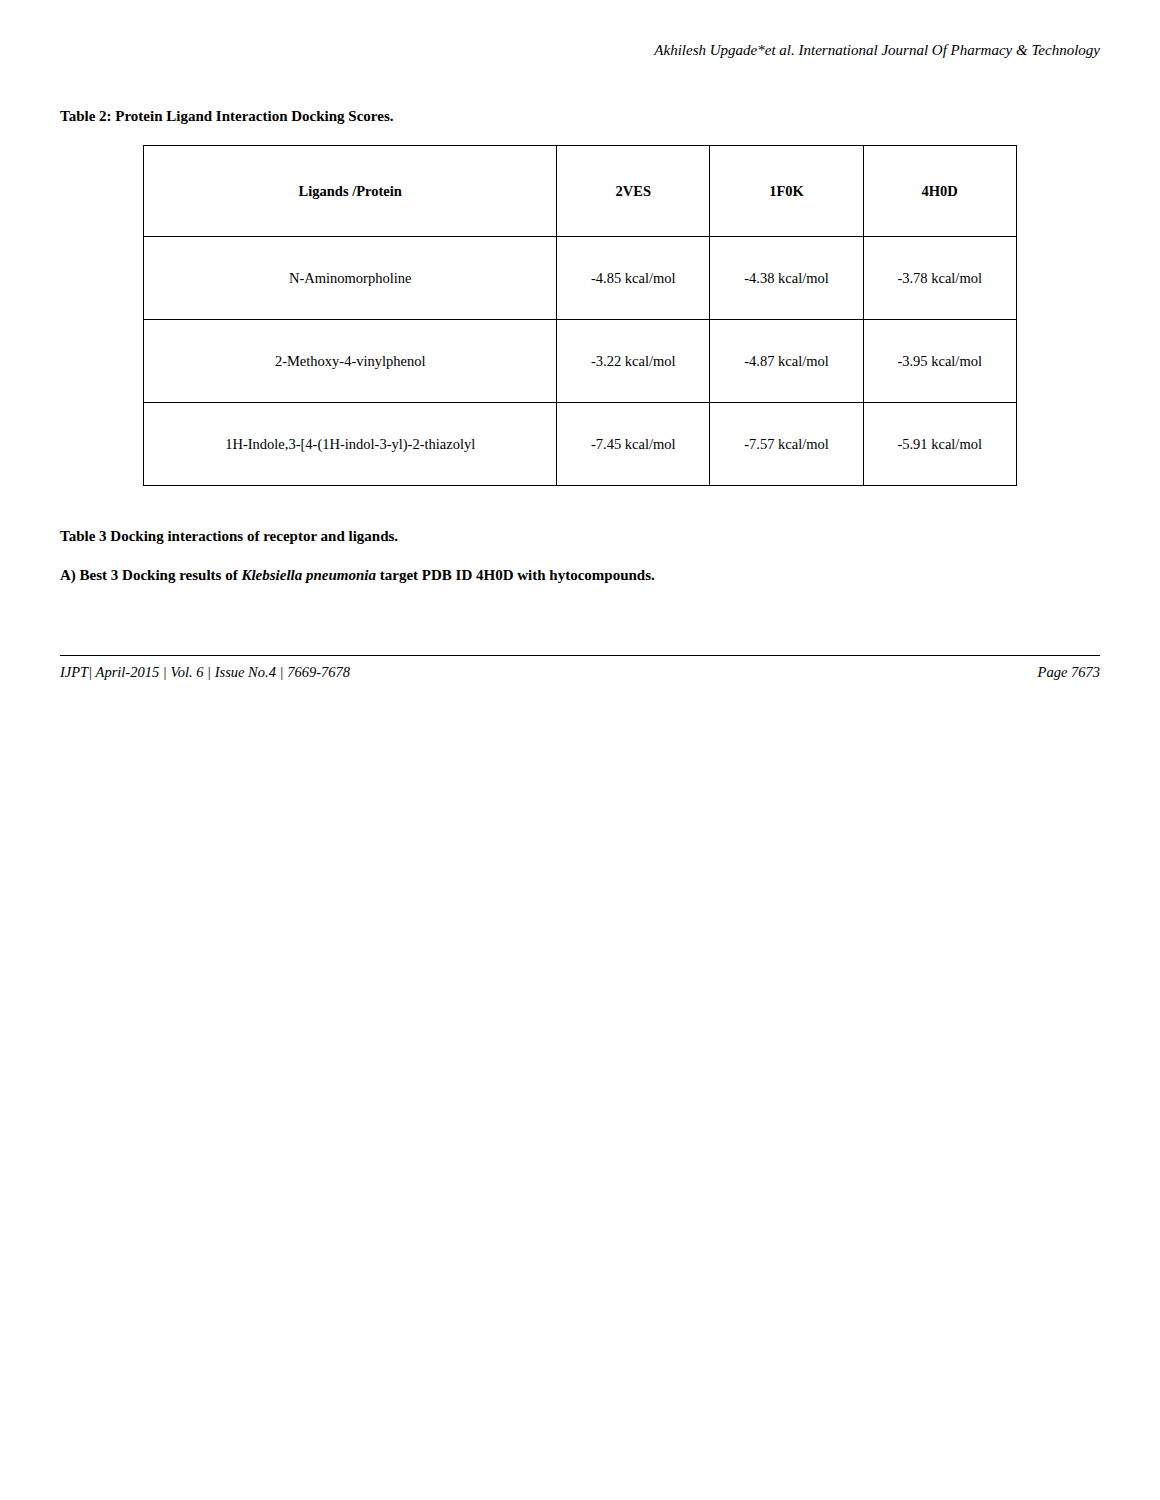Akhilesh Upgade*et al. International Journal Of Pharmacy & Technology
Table 2: Protein Ligand Interaction Docking Scores.
| Ligands /Protein | 2VES | 1F0K | 4H0D |
| --- | --- | --- | --- |
| N-Aminomorpholine | -4.85 kcal/mol | -4.38 kcal/mol | -3.78 kcal/mol |
| 2-Methoxy-4-vinylphenol | -3.22 kcal/mol | -4.87 kcal/mol | -3.95 kcal/mol |
| 1H-Indole,3-[4-(1H-indol-3-yl)-2-thiazolyl | -7.45 kcal/mol | -7.57 kcal/mol | -5.91 kcal/mol |
Table 3 Docking interactions of receptor and ligands.
A) Best 3 Docking results of Klebsiella pneumonia target PDB ID 4H0D with hytocompounds.
IJPT| April-2015 | Vol. 6 | Issue No.4 | 7669-7678
Page 7673